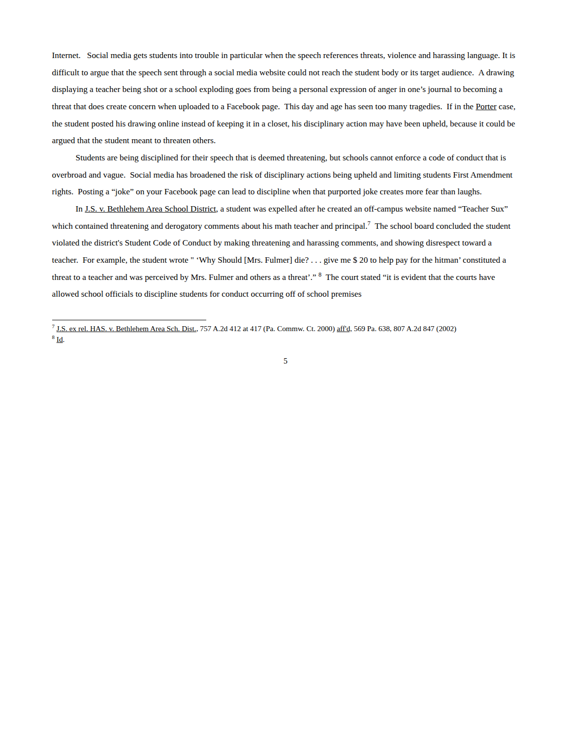Internet. Social media gets students into trouble in particular when the speech references threats, violence and harassing language. It is difficult to argue that the speech sent through a social media website could not reach the student body or its target audience. A drawing displaying a teacher being shot or a school exploding goes from being a personal expression of anger in one’s journal to becoming a threat that does create concern when uploaded to a Facebook page. This day and age has seen too many tragedies. If in the Porter case, the student posted his drawing online instead of keeping it in a closet, his disciplinary action may have been upheld, because it could be argued that the student meant to threaten others.
Students are being disciplined for their speech that is deemed threatening, but schools cannot enforce a code of conduct that is overbroad and vague. Social media has broadened the risk of disciplinary actions being upheld and limiting students First Amendment rights. Posting a “joke” on your Facebook page can lead to discipline when that purported joke creates more fear than laughs.
In J.S. v. Bethlehem Area School District, a student was expelled after he created an off-campus website named “Teacher Sux” which contained threatening and derogatory comments about his math teacher and principal.7 The school board concluded the student violated the district's Student Code of Conduct by making threatening and harassing comments, and showing disrespect toward a teacher. For example, the student wrote " ‘Why Should [Mrs. Fulmer] die? . . . give me $ 20 to help pay for the hitman’ constituted a threat to a teacher and was perceived by Mrs. Fulmer and others as a threat’.” 8 The court stated “it is evident that the courts have allowed school officials to discipline students for conduct occurring off of school premises
7 J.S. ex rel. HAS. v. Bethlehem Area Sch. Dist., 757 A.2d 412 at 417 (Pa. Commw. Ct. 2000) aff'd, 569 Pa. 638, 807 A.2d 847 (2002)
8 Id.
5